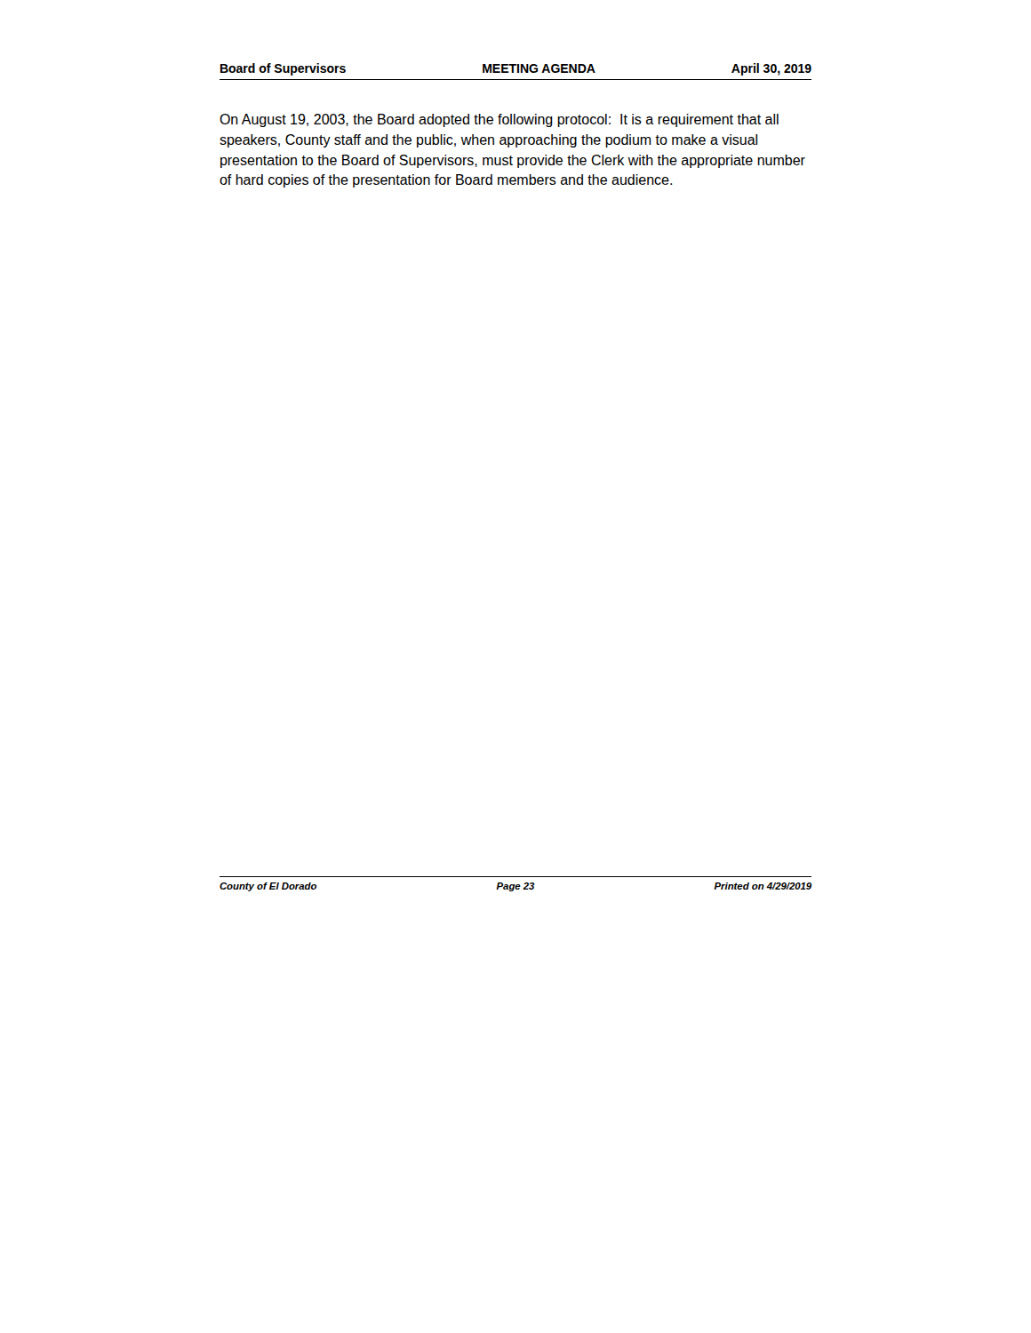Board of Supervisors
MEETING AGENDA
April 30, 2019
On August 19, 2003, the Board adopted the following protocol: It is a requirement that all speakers, County staff and the public, when approaching the podium to make a visual presentation to the Board of Supervisors, must provide the Clerk with the appropriate number of hard copies of the presentation for Board members and the audience.
County of El Dorado
Page 23
Printed on 4/29/2019